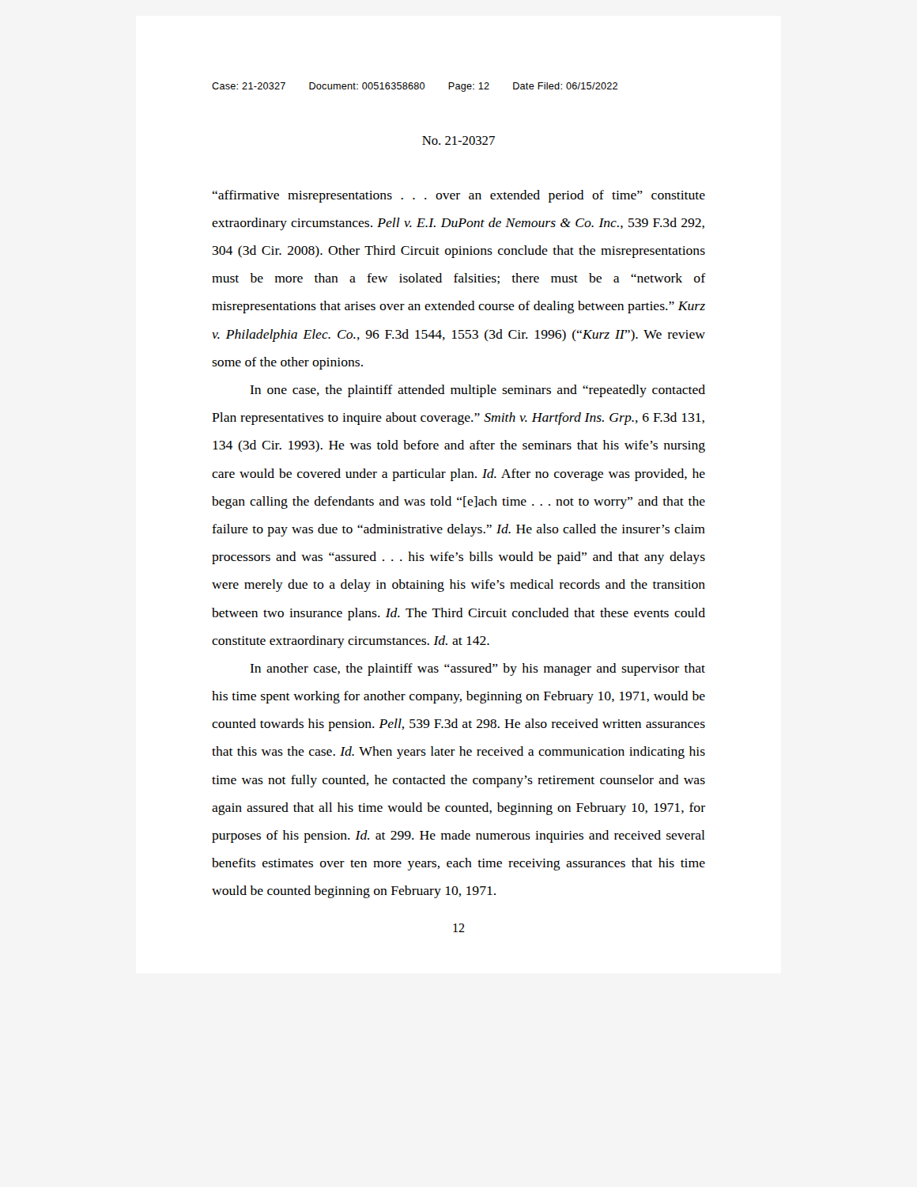Case: 21-20327 Document: 00516358680 Page: 12 Date Filed: 06/15/2022
No. 21-20327
“affirmative misrepresentations . . . over an extended period of time” constitute extraordinary circumstances. Pell v. E.I. DuPont de Nemours & Co. Inc., 539 F.3d 292, 304 (3d Cir. 2008). Other Third Circuit opinions conclude that the misrepresentations must be more than a few isolated falsities; there must be a “network of misrepresentations that arises over an extended course of dealing between parties.” Kurz v. Philadelphia Elec. Co., 96 F.3d 1544, 1553 (3d Cir. 1996) (“Kurz II”). We review some of the other opinions.
In one case, the plaintiff attended multiple seminars and “repeatedly contacted Plan representatives to inquire about coverage.” Smith v. Hartford Ins. Grp., 6 F.3d 131, 134 (3d Cir. 1993). He was told before and after the seminars that his wife’s nursing care would be covered under a particular plan. Id. After no coverage was provided, he began calling the defendants and was told “[e]ach time . . . not to worry” and that the failure to pay was due to “administrative delays.” Id. He also called the insurer’s claim processors and was “assured . . . his wife’s bills would be paid” and that any delays were merely due to a delay in obtaining his wife’s medical records and the transition between two insurance plans. Id. The Third Circuit concluded that these events could constitute extraordinary circumstances. Id. at 142.
In another case, the plaintiff was “assured” by his manager and supervisor that his time spent working for another company, beginning on February 10, 1971, would be counted towards his pension. Pell, 539 F.3d at 298. He also received written assurances that this was the case. Id. When years later he received a communication indicating his time was not fully counted, he contacted the company’s retirement counselor and was again assured that all his time would be counted, beginning on February 10, 1971, for purposes of his pension. Id. at 299. He made numerous inquiries and received several benefits estimates over ten more years, each time receiving assurances that his time would be counted beginning on February 10, 1971.
12